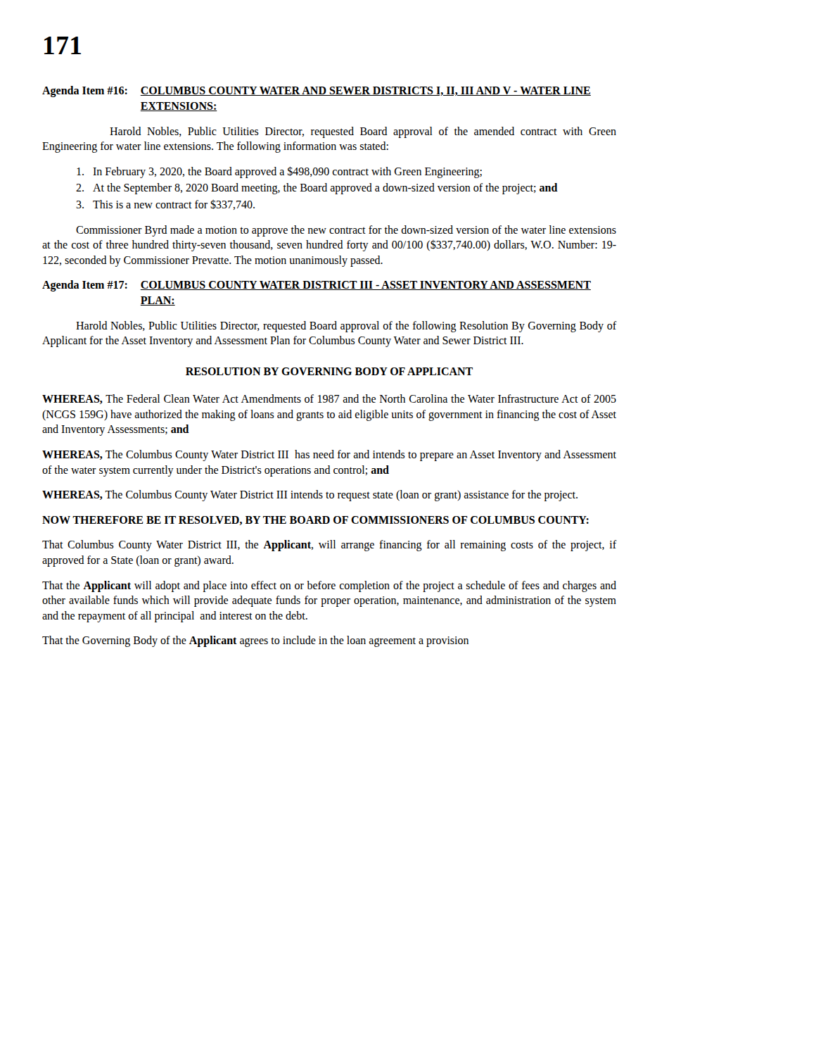171
Agenda Item #16:
Columbus County Water and Sewer Districts I, II, III and V - Water Line Extensions:
Harold Nobles, Public Utilities Director, requested Board approval of the amended contract with Green Engineering for water line extensions. The following information was stated:
In February 3, 2020, the Board approved a $498,090 contract with Green Engineering;
At the September 8, 2020 Board meeting, the Board approved a down-sized version of the project; and
This is a new contract for $337,740.
Commissioner Byrd made a motion to approve the new contract for the down-sized version of the water line extensions at the cost of three hundred thirty-seven thousand, seven hundred forty and 00/100 ($337,740.00) dollars, W.O. Number: 19-122, seconded by Commissioner Prevatte. The motion unanimously passed.
Agenda Item #17:
Columbus County Water District III - Asset Inventory and Assessment Plan:
Harold Nobles, Public Utilities Director, requested Board approval of the following Resolution By Governing Body of Applicant for the Asset Inventory and Assessment Plan for Columbus County Water and Sewer District III.
RESOLUTION BY GOVERNING BODY OF APPLICANT
WHEREAS, The Federal Clean Water Act Amendments of 1987 and the North Carolina the Water Infrastructure Act of 2005 (NCGS 159G) have authorized the making of loans and grants to aid eligible units of government in financing the cost of Asset and Inventory Assessments; and
WHEREAS, The Columbus County Water District III has need for and intends to prepare an Asset Inventory and Assessment of the water system currently under the District's operations and control; and
WHEREAS, The Columbus County Water District III intends to request state (loan or grant) assistance for the project.
NOW THEREFORE BE IT RESOLVED, BY THE BOARD OF COMMISSIONERS OF COLUMBUS COUNTY:
That Columbus County Water District III, the Applicant, will arrange financing for all remaining costs of the project, if approved for a State (loan or grant) award.
That the Applicant will adopt and place into effect on or before completion of the project a schedule of fees and charges and other available funds which will provide adequate funds for proper operation, maintenance, and administration of the system and the repayment of all principal and interest on the debt.
That the Governing Body of the Applicant agrees to include in the loan agreement a provision